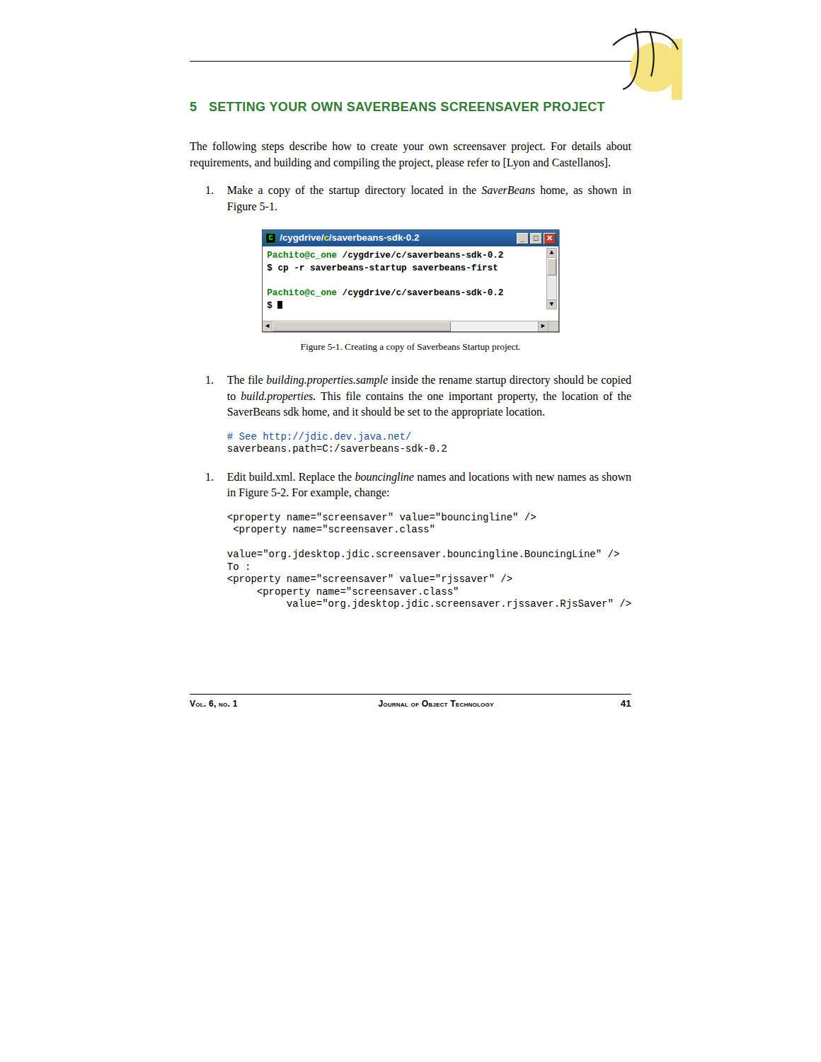5 SETTING YOUR OWN SAVERBEANS SCREENSAVER PROJECT
The following steps describe how to create your own screensaver project. For details about requirements, and building and compiling the project, please refer to [Lyon and Castellanos].
Make a copy of the startup directory located in the SaverBeans home, as shown in Figure 5-1.
C /cygdrive/c/saverbeans-sdk-0.2
_
□
✕
▲
▼
Pachito@c_one /cygdrive/c/saverbeans-sdk-0.2
$ cp -r saverbeans-startup saverbeans-first
Pachito@c_one /cygdrive/c/saverbeans-sdk-0.2
$
◄
►
Figure 5-1. Creating a copy of Saverbeans Startup project.
The file building.properties.sample inside the rename startup directory should be copied to build.properties. This file contains the one important property, the location of the SaverBeans sdk home, and it should be set to the appropriate location.
# See http://jdic.dev.java.net/
saverbeans.path=C:/saverbeans-sdk-0.2
Edit build.xml. Replace the bouncingline names and locations with new names as shown in Figure 5-2. For example, change:
<property name="screensaver" value="bouncingline" />
 <property name="screensaver.class"

value="org.jdesktop.jdic.screensaver.bouncingline.BouncingLine" />
To :
<property name="screensaver" value="rjssaver" />
     <property name="screensaver.class"
          value="org.jdesktop.jdic.screensaver.rjssaver.RjsSaver" />
Vol. 6, no. 1
Journal of Object Technology
41